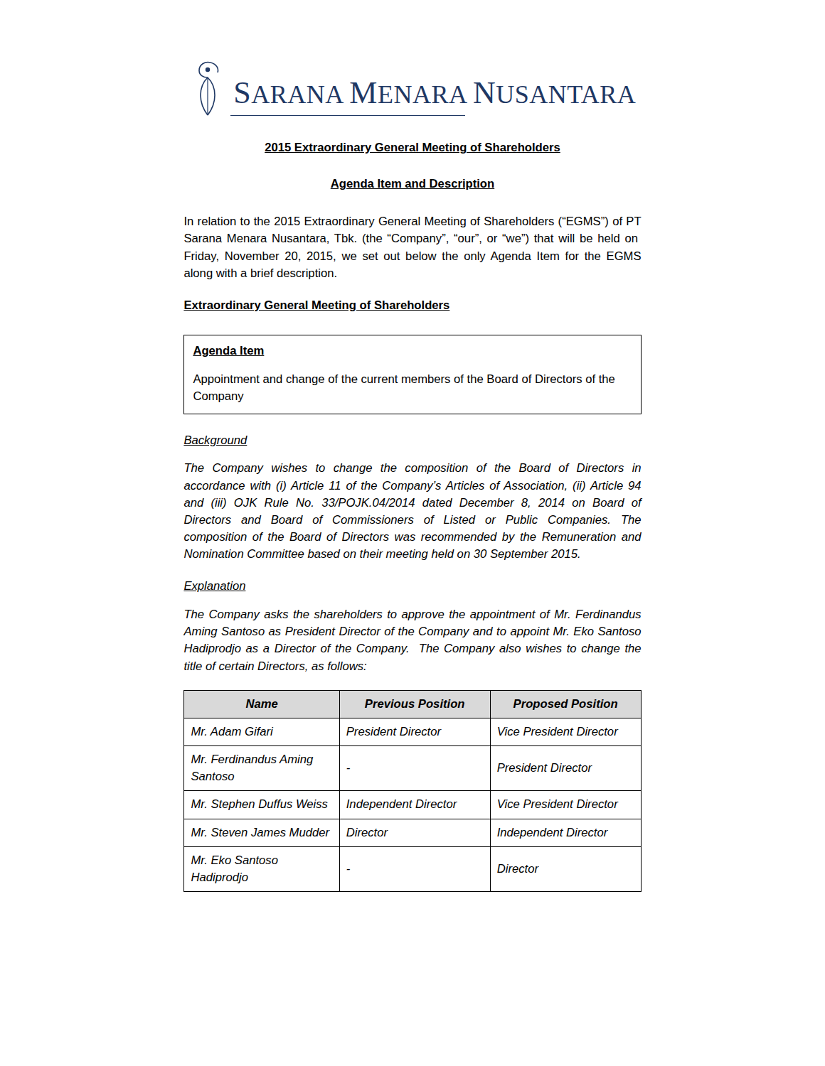SARANA MENARA NUSANTARA
2015 Extraordinary General Meeting of Shareholders
Agenda Item and Description
In relation to the 2015 Extraordinary General Meeting of Shareholders (“EGMS”) of PT Sarana Menara Nusantara, Tbk. (the “Company”, “our”, or “we”) that will be held on Friday, November 20, 2015, we set out below the only Agenda Item for the EGMS along with a brief description.
Extraordinary General Meeting of Shareholders
Agenda Item
Appointment and change of the current members of the Board of Directors of the Company
Background
The Company wishes to change the composition of the Board of Directors in accordance with (i) Article 11 of the Company’s Articles of Association, (ii) Article 94 and (iii) OJK Rule No. 33/POJK.04/2014 dated December 8, 2014 on Board of Directors and Board of Commissioners of Listed or Public Companies. The composition of the Board of Directors was recommended by the Remuneration and Nomination Committee based on their meeting held on 30 September 2015.
Explanation
The Company asks the shareholders to approve the appointment of Mr. Ferdinandus Aming Santoso as President Director of the Company and to appoint Mr. Eko Santoso Hadiprodjo as a Director of the Company. The Company also wishes to change the title of certain Directors, as follows:
| Name | Previous Position | Proposed Position |
| --- | --- | --- |
| Mr. Adam Gifari | President Director | Vice President Director |
| Mr. Ferdinandus Aming Santoso | - | President Director |
| Mr. Stephen Duffus Weiss | Independent Director | Vice President Director |
| Mr. Steven James Mudder | Director | Independent Director |
| Mr. Eko Santoso Hadiprodjo | - | Director |